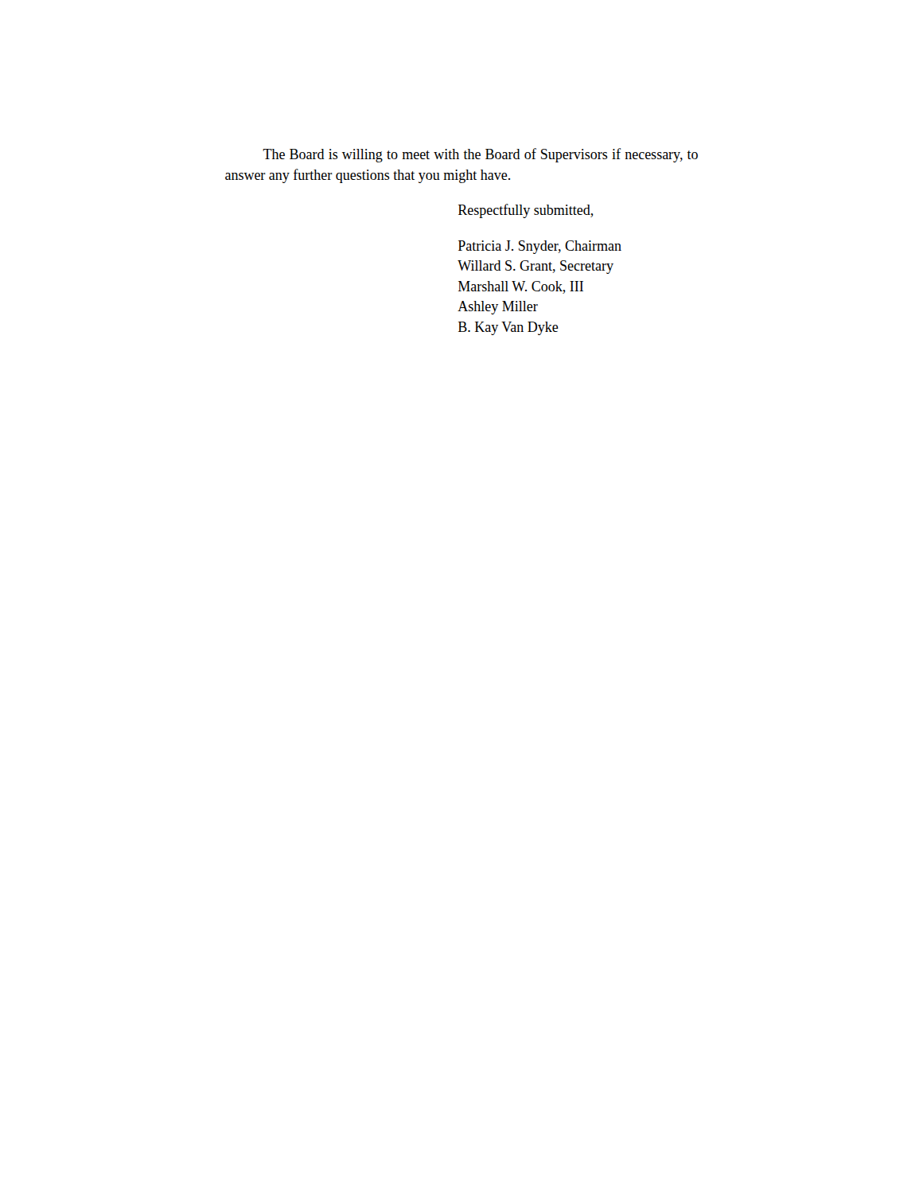The Board is willing to meet with the Board of Supervisors if necessary, to answer any further questions that you might have.
Respectfully submitted,
Patricia J. Snyder, Chairman
Willard S. Grant, Secretary
Marshall W. Cook, III
Ashley Miller
B. Kay Van Dyke